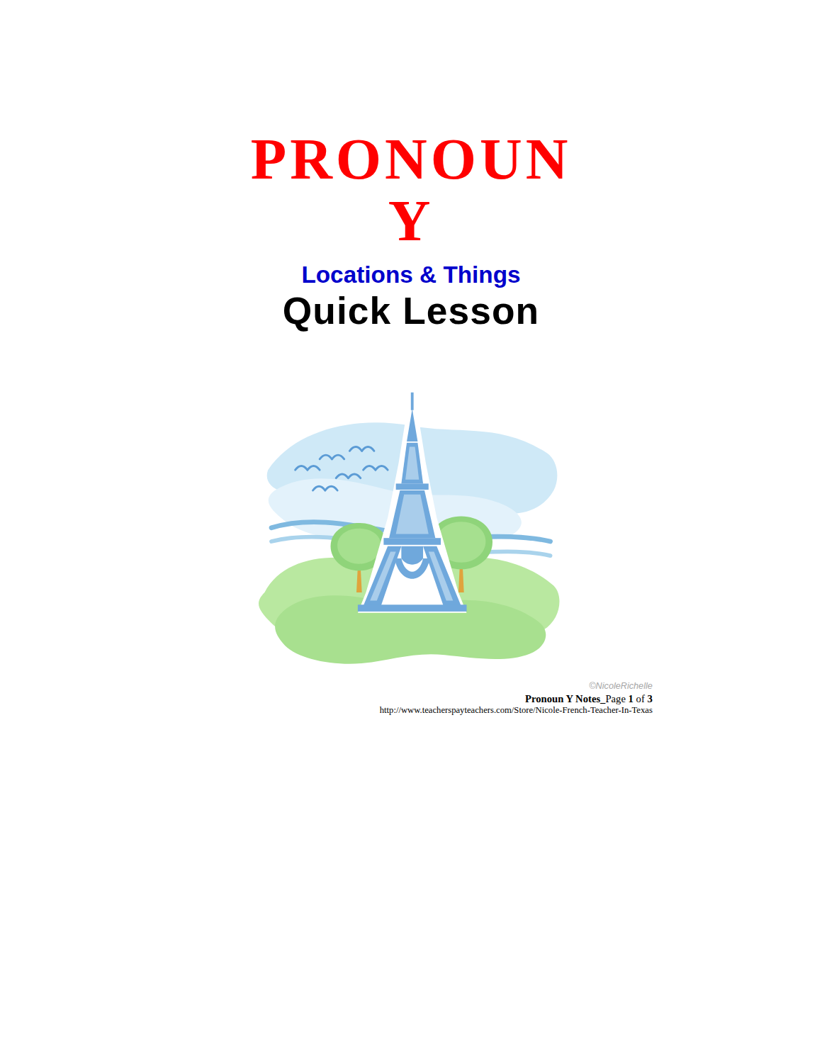PronounY
Locations & Things
Quick Lesson
©NicoleRichelle
Pronoun Y Notes_Page 1 of 3
http://www.teacherspayteachers.com/Store/Nicole-French-Teacher-In-Texas